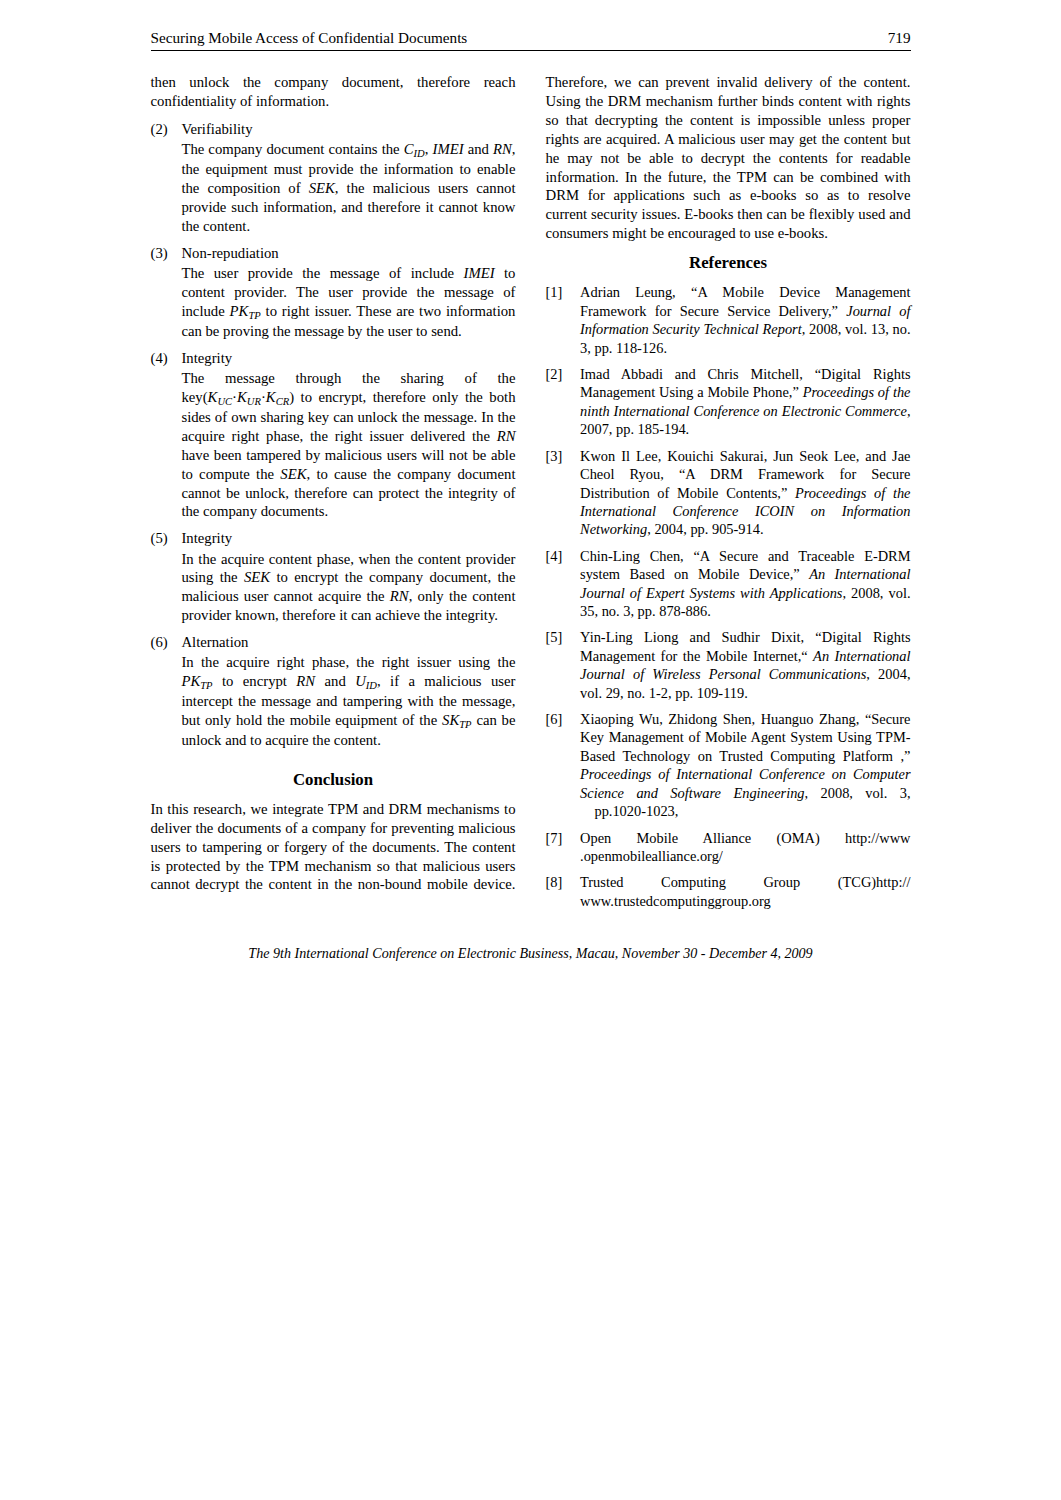Securing Mobile Access of Confidential Documents 719
then unlock the company document, therefore reach confidentiality of information.
(2) Verifiability
The company document contains the CID, IMEI and RN, the equipment must provide the information to enable the composition of SEK, the malicious users cannot provide such information, and therefore it cannot know the content.
(3) Non-repudiation
The user provide the message of include IMEI to content provider. The user provide the message of include PKTP to right issuer. These are two information can be proving the message by the user to send.
(4) Integrity
The message through the sharing of the key(KUC·KUR·KCR) to encrypt, therefore only the both sides of own sharing key can unlock the message. In the acquire right phase, the right issuer delivered the RN have been tampered by malicious users will not be able to compute the SEK, to cause the company document cannot be unlock, therefore can protect the integrity of the company documents.
(5) Integrity
In the acquire content phase, when the content provider using the SEK to encrypt the company document, the malicious user cannot acquire the RN, only the content provider known, therefore it can achieve the integrity.
(6) Alternation
In the acquire right phase, the right issuer using the PKTP to encrypt RN and UID, if a malicious user intercept the message and tampering with the message, but only hold the mobile equipment of the SKTP can be unlock and to acquire the content.
Conclusion
In this research, we integrate TPM and DRM mechanisms to deliver the documents of a company for preventing malicious users to tampering or forgery of the documents. The content is protected by the TPM mechanism so that malicious users cannot decrypt the content in the non-bound mobile device. Therefore, we can prevent invalid delivery of the content. Using the DRM mechanism further binds content with rights so that decrypting the content is impossible unless proper rights are acquired. A malicious user may get the content but he may not be able to decrypt the contents for readable information. In the future, the TPM can be combined with DRM for applications such as e-books so as to resolve current security issues. E-books then can be flexibly used and consumers might be encouraged to use e-books.
References
[1] Adrian Leung, “A Mobile Device Management Framework for Secure Service Delivery,” Journal of Information Security Technical Report, 2008, vol. 13, no. 3, pp. 118-126.
[2] Imad Abbadi and Chris Mitchell, “Digital Rights Management Using a Mobile Phone,” Proceedings of the ninth International Conference on Electronic Commerce, 2007, pp. 185-194.
[3] Kwon Il Lee, Kouichi Sakurai, Jun Seok Lee, and Jae Cheol Ryou, “A DRM Framework for Secure Distribution of Mobile Contents,” Proceedings of the International Conference ICOIN on Information Networking, 2004, pp. 905-914.
[4] Chin-Ling Chen, “A Secure and Traceable E-DRM system Based on Mobile Device,” An International Journal of Expert Systems with Applications, 2008, vol. 35, no. 3, pp. 878-886.
[5] Yin-Ling Liong and Sudhir Dixit, “Digital Rights Management for the Mobile Internet,“ An International Journal of Wireless Personal Communications, 2004, vol. 29, no. 1-2, pp. 109-119.
[6] Xiaoping Wu, Zhidong Shen, Huanguo Zhang, “Secure Key Management of Mobile Agent System Using TPM-Based Technology on Trusted Computing Platform ,” Proceedings of International Conference on Computer Science and Software Engineering, 2008, vol. 3, pp.1020-1023,
[7] Open Mobile Alliance (OMA) http://www .openmobilealliance.org/
[8] Trusted Computing Group (TCG)http:// www.trustedcomputinggroup.org
The 9th International Conference on Electronic Business, Macau, November 30 - December 4, 2009